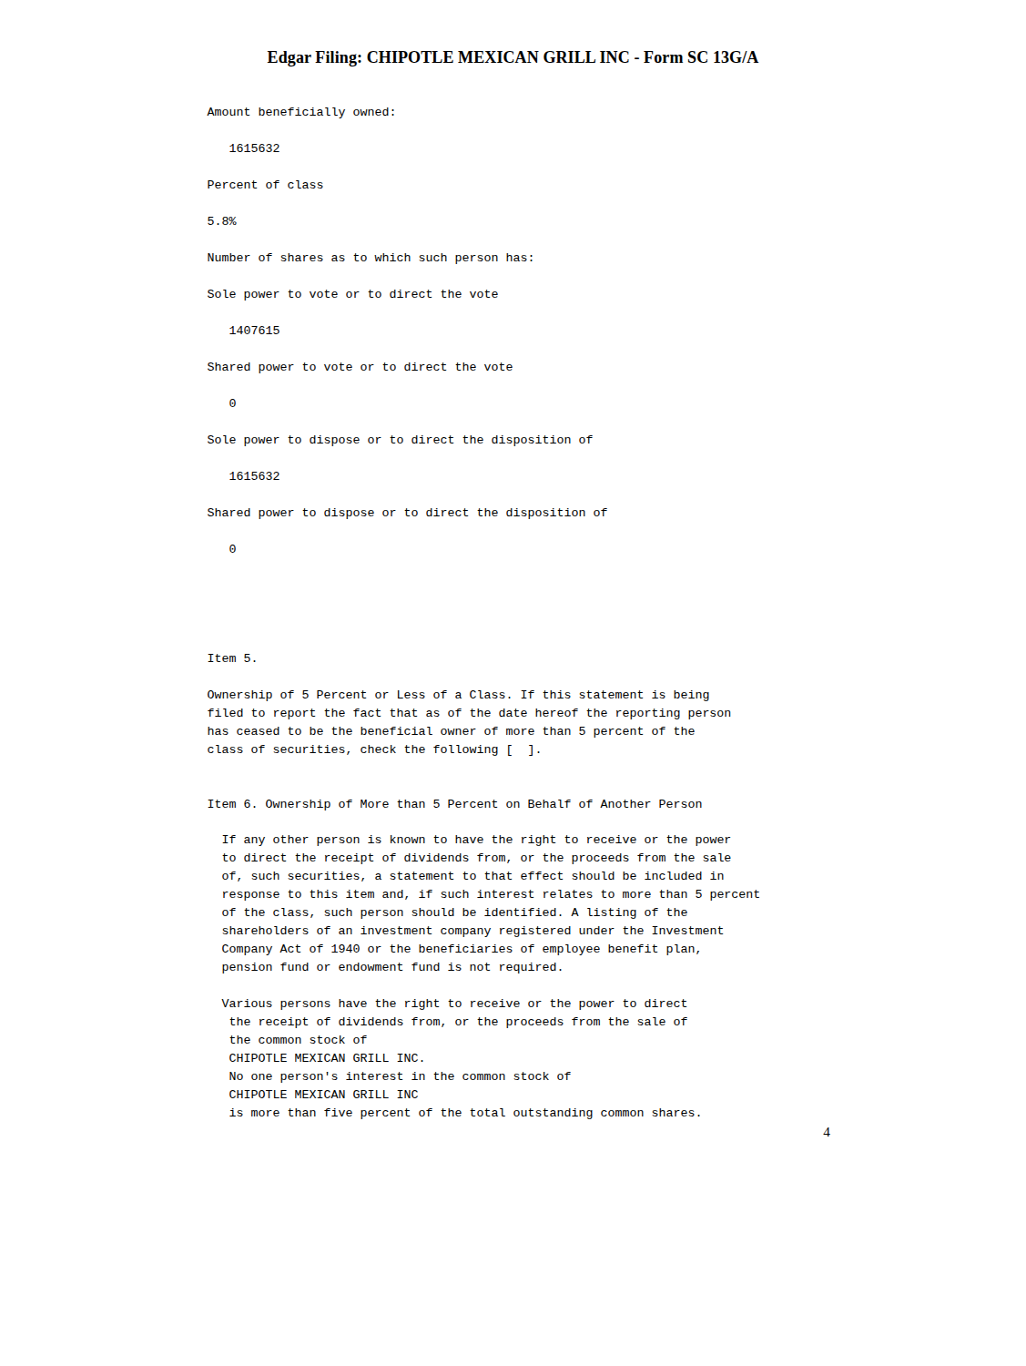Edgar Filing: CHIPOTLE MEXICAN GRILL INC - Form SC 13G/A
Amount beneficially owned:

   1615632

Percent of class

5.8%

Number of shares as to which such person has:

Sole power to vote or to direct the vote

   1407615

Shared power to vote or to direct the vote

   0

Sole power to dispose or to direct the disposition of

   1615632

Shared power to dispose or to direct the disposition of

   0





Item 5.

Ownership of 5 Percent or Less of a Class. If this statement is being
filed to report the fact that as of the date hereof the reporting person
has ceased to be the beneficial owner of more than 5 percent of the
class of securities, check the following [  ].


Item 6. Ownership of More than 5 Percent on Behalf of Another Person

  If any other person is known to have the right to receive or the power
  to direct the receipt of dividends from, or the proceeds from the sale
  of, such securities, a statement to that effect should be included in
  response to this item and, if such interest relates to more than 5 percent
  of the class, such person should be identified. A listing of the
  shareholders of an investment company registered under the Investment
  Company Act of 1940 or the beneficiaries of employee benefit plan,
  pension fund or endowment fund is not required.

  Various persons have the right to receive or the power to direct
   the receipt of dividends from, or the proceeds from the sale of
   the common stock of
   CHIPOTLE MEXICAN GRILL INC.
   No one person's interest in the common stock of
   CHIPOTLE MEXICAN GRILL INC
   is more than five percent of the total outstanding common shares.
4